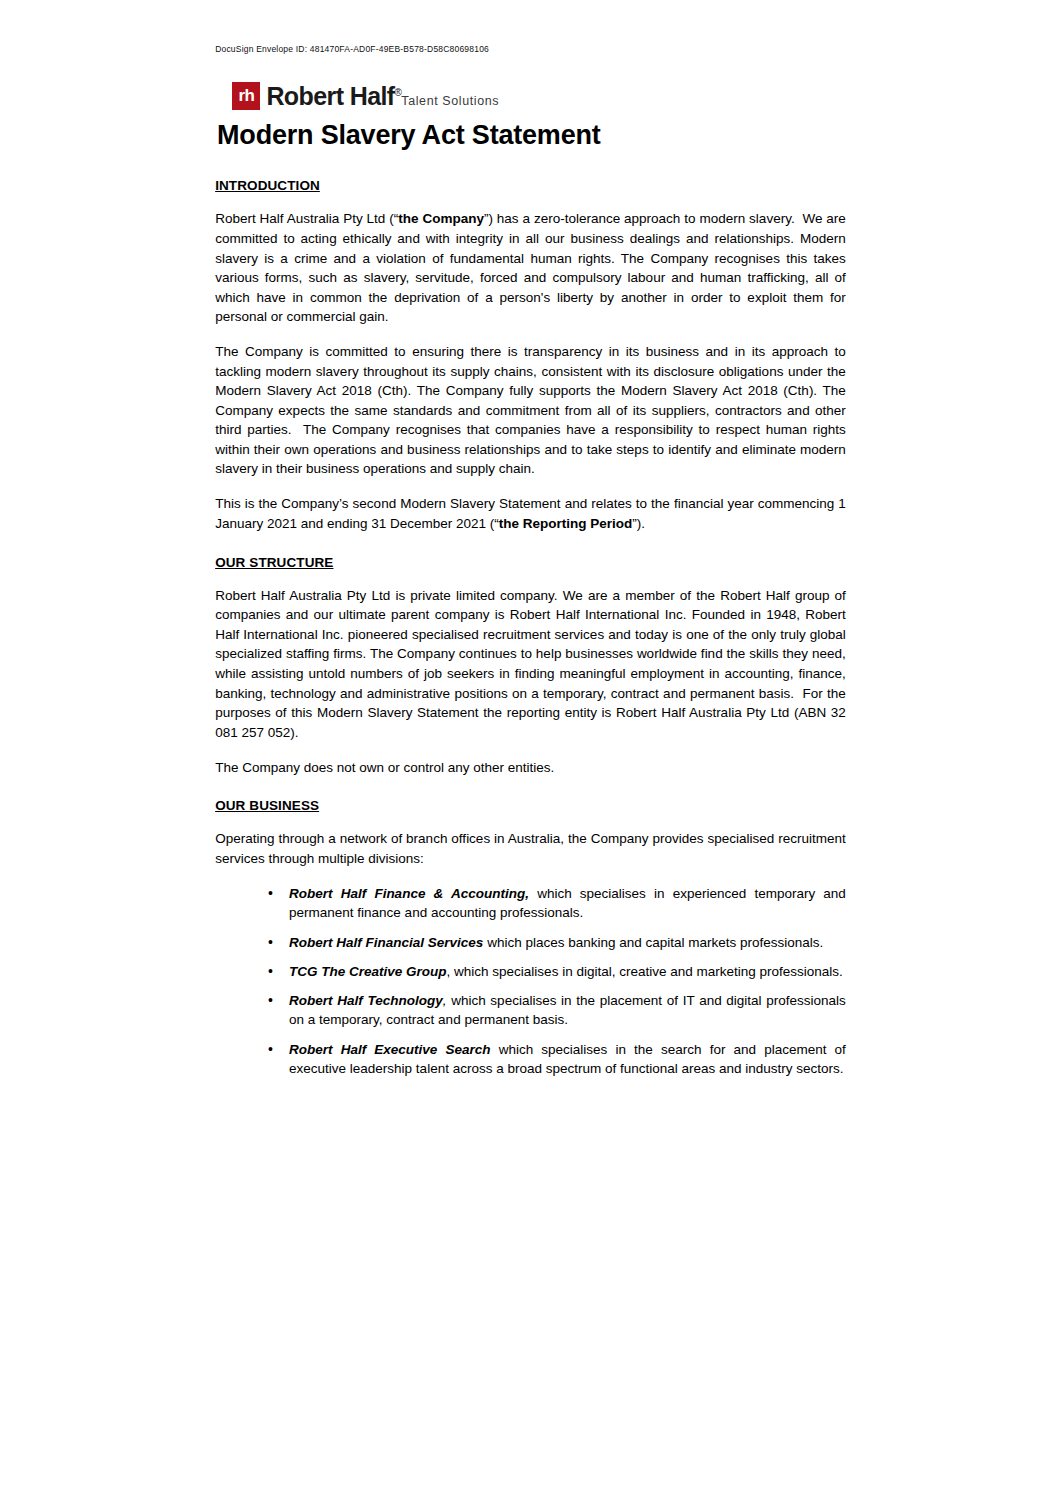DocuSign Envelope ID: 481470FA-AD0F-49EB-B578-D58C80698106
rh Robert Half®Talent Solutions
Modern Slavery Act Statement
INTRODUCTION
Robert Half Australia Pty Ltd (“the Company”) has a zero-tolerance approach to modern slavery. We are committed to acting ethically and with integrity in all our business dealings and relationships. Modern slavery is a crime and a violation of fundamental human rights. The Company recognises this takes various forms, such as slavery, servitude, forced and compulsory labour and human trafficking, all of which have in common the deprivation of a person's liberty by another in order to exploit them for personal or commercial gain.
The Company is committed to ensuring there is transparency in its business and in its approach to tackling modern slavery throughout its supply chains, consistent with its disclosure obligations under the Modern Slavery Act 2018 (Cth). The Company fully supports the Modern Slavery Act 2018 (Cth). The Company expects the same standards and commitment from all of its suppliers, contractors and other third parties. The Company recognises that companies have a responsibility to respect human rights within their own operations and business relationships and to take steps to identify and eliminate modern slavery in their business operations and supply chain.
This is the Company’s second Modern Slavery Statement and relates to the financial year commencing 1 January 2021 and ending 31 December 2021 (“the Reporting Period”).
OUR STRUCTURE
Robert Half Australia Pty Ltd is private limited company. We are a member of the Robert Half group of companies and our ultimate parent company is Robert Half International Inc. Founded in 1948, Robert Half International Inc. pioneered specialised recruitment services and today is one of the only truly global specialized staffing firms. The Company continues to help businesses worldwide find the skills they need, while assisting untold numbers of job seekers in finding meaningful employment in accounting, finance, banking, technology and administrative positions on a temporary, contract and permanent basis. For the purposes of this Modern Slavery Statement the reporting entity is Robert Half Australia Pty Ltd (ABN 32 081 257 052).
The Company does not own or control any other entities.
OUR BUSINESS
Operating through a network of branch offices in Australia, the Company provides specialised recruitment services through multiple divisions:
Robert Half Finance & Accounting, which specialises in experienced temporary and permanent finance and accounting professionals.
Robert Half Financial Services which places banking and capital markets professionals.
TCG The Creative Group, which specialises in digital, creative and marketing professionals.
Robert Half Technology, which specialises in the placement of IT and digital professionals on a temporary, contract and permanent basis.
Robert Half Executive Search which specialises in the search for and placement of executive leadership talent across a broad spectrum of functional areas and industry sectors.